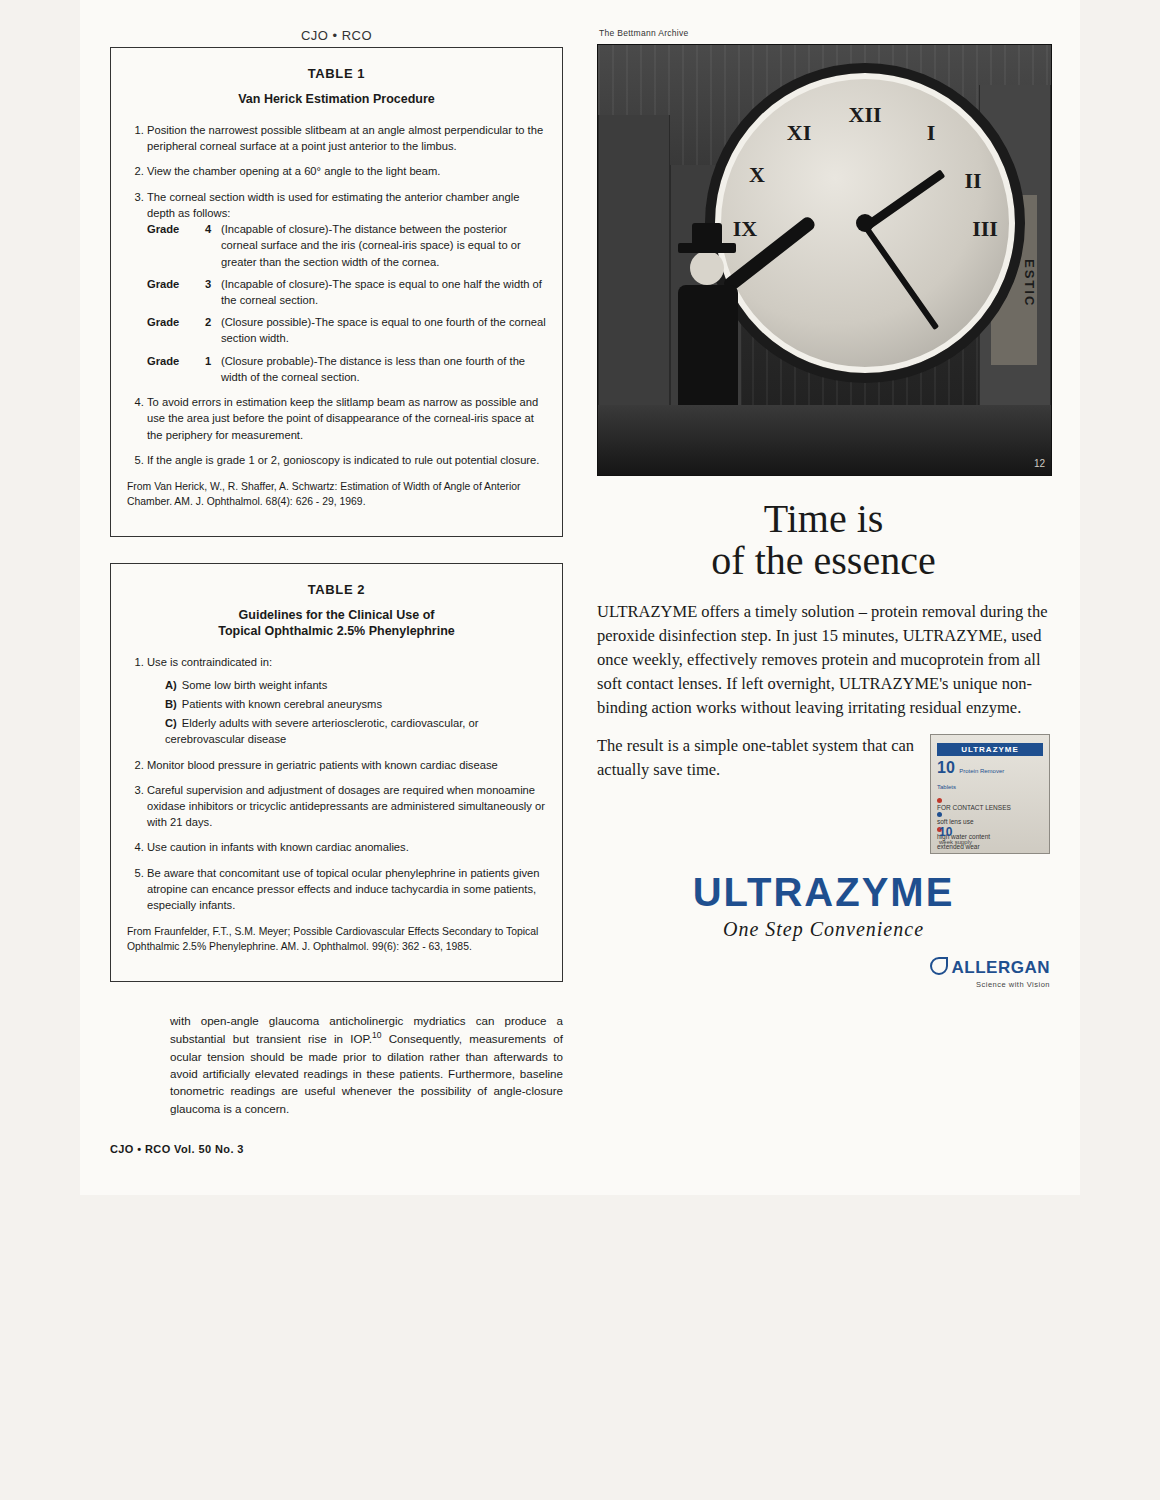CJO • RCO
TABLE 1
Van Herick Estimation Procedure
Position the narrowest possible slitbeam at an angle almost perpendicular to the peripheral corneal surface at a point just anterior to the limbus.
View the chamber opening at a 60° angle to the light beam.
The corneal section width is used for estimating the anterior chamber angle depth as follows:
Grade 4 (Incapable of closure)-The distance between the posterior corneal surface and the iris (corneal-iris space) is equal to or greater than the section width of the cornea.
Grade 3 (Incapable of closure)-The space is equal to one half the width of the corneal section.
Grade 2 (Closure possible)-The space is equal to one fourth of the corneal section width.
Grade 1 (Closure probable)-The distance is less than one fourth of the width of the corneal section.
To avoid errors in estimation keep the slitlamp beam as narrow as possible and use the area just before the point of disappearance of the corneal-iris space at the periphery for measurement.
If the angle is grade 1 or 2, gonioscopy is indicated to rule out potential closure.
From Van Herick, W., R. Shaffer, A. Schwartz: Estimation of Width of Angle of Anterior Chamber. AM. J. Ophthalmol. 68(4): 626 - 29, 1969.
TABLE 2
Guidelines for the Clinical Use of
Topical Ophthalmic 2.5% Phenylephrine
Use is contraindicated in:
A) Some low birth weight infants
B) Patients with known cerebral aneurysms
C) Elderly adults with severe arteriosclerotic, cardiovascular, or cerebrovascular disease
Monitor blood pressure in geriatric patients with known cardiac disease
Careful supervision and adjustment of dosages are required when monoamine oxidase inhibitors or tricyclic antidepressants are administered simultaneously or with 21 days.
Use caution in infants with known cardiac anomalies.
Be aware that concomitant use of topical ocular phenylephrine in patients given atropine can encance pressor effects and induce tachycardia in some patients, especially infants.
From Fraunfelder, F.T., S.M. Meyer; Possible Cardiovascular Effects Secondary to Topical Ophthalmic 2.5% Phenylephrine. AM. J. Ophthalmol. 99(6): 362 - 63, 1985.
with open-angle glaucoma anticholinergic mydriatics can produce a substantial but transient rise in IOP.10 Consequently, measurements of ocular tension should be made prior to dilation rather than afterwards to avoid artificially elevated readings in these patients. Furthermore, baseline tonometric readings are useful whenever the possibility of angle-closure glaucoma is a concern.
CJO • RCO Vol. 50 No. 3
The Bettmann Archive
ESTIC
XII I II III IX X XI
12
Time is
of the essence
ULTRAZYME offers a timely solution – protein removal during the peroxide disinfection step. In just 15 minutes, ULTRAZYME, used once weekly, effectively removes protein and mucoprotein from all soft contact lenses. If left overnight, ULTRAZYME's unique non-binding action works without leaving irritating residual enzyme.
The result is a simple one-tablet system that can actually save time.
ULTRAZYME
10 Protein Remover
Tablets
FOR CONTACT LENSES soft lens use high water content
extended wear
10 week supply
ULTRAZYME
One Step Convenience
ALLERGAN
Science with Vision